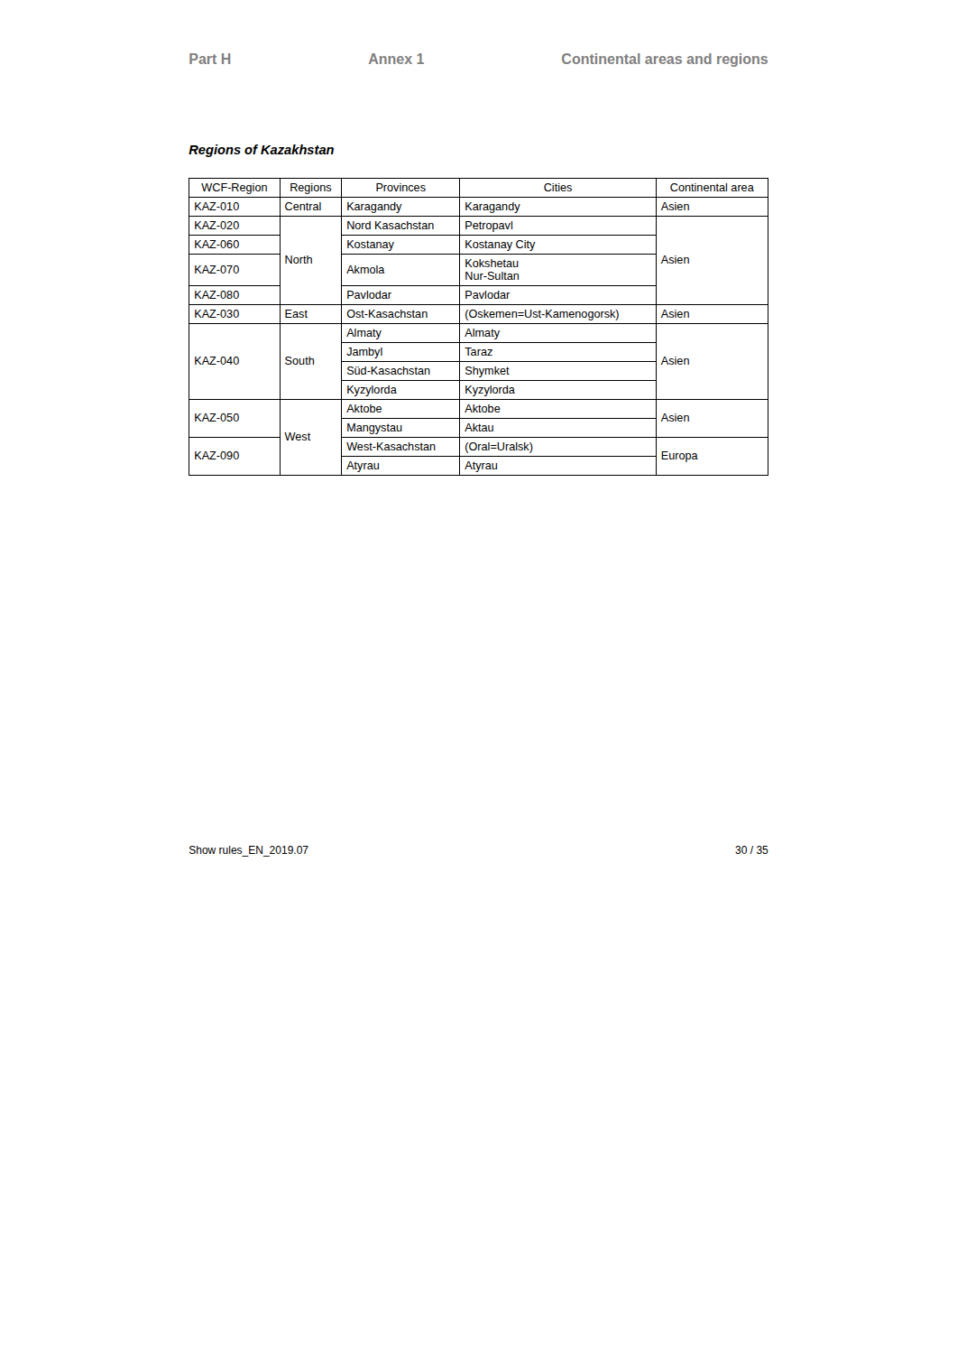Part H
Annex 1
Continental areas and regions
Regions of Kazakhstan
| WCF-Region | Regions | Provinces | Cities | Continental area |
| --- | --- | --- | --- | --- |
| KAZ-010 | Central | Karagandy | Karagandy | Asien |
| KAZ-020 | North | Nord Kasachstan | Petropavl | Asien |
| KAZ-060 | Kostanay | Kostanay City |
| KAZ-070 | Akmola | Kokshetau Nur-Sultan |
| KAZ-080 | Pavlodar | Pavlodar |
| KAZ-030 | East | Ost-Kasachstan | (Oskemen=Ust-Kamenogorsk) | Asien |
| KAZ-040 | South | Almaty | Almaty | Asien |
| Jambyl | Taraz |
| Süd-Kasachstan | Shymket |
| Kyzylorda | Kyzylorda |
| KAZ-050 | West | Aktobe | Aktobe | Asien |
| Mangystau | Aktau |
| KAZ-090 | West-Kasachstan | (Oral=Uralsk) | Europa |
| Atyrau | Atyrau |
Show rules_EN_2019.07
30 / 35